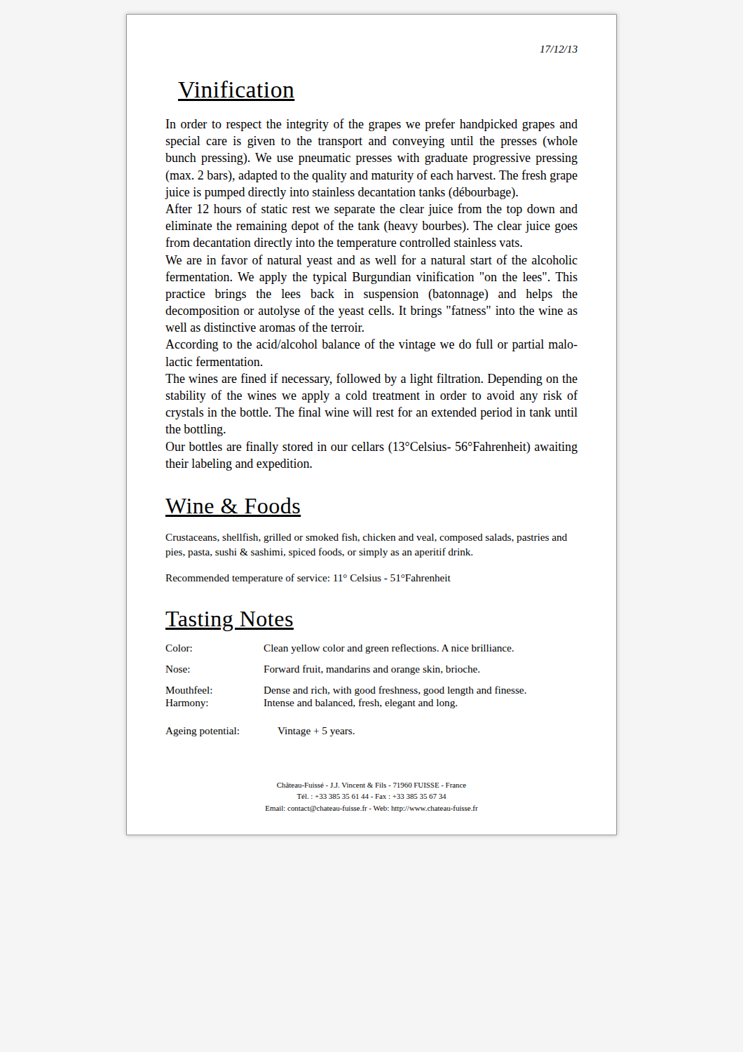17/12/13
Vinification
In order to respect the integrity of the grapes we prefer handpicked grapes and special care is given to the transport and conveying until the presses (whole bunch pressing). We use pneumatic presses with graduate progressive pressing (max. 2 bars), adapted to the quality and maturity of each harvest. The fresh grape juice is pumped directly into stainless decantation tanks (débourbage).
After 12 hours of static rest we separate the clear juice from the top down and eliminate the remaining depot of the tank (heavy bourbes). The clear juice goes from decantation directly into the temperature controlled stainless vats.
We are in favor of natural yeast and as well for a natural start of the alcoholic fermentation. We apply the typical Burgundian vinification "on the lees". This practice brings the lees back in suspension (batonnage) and helps the decomposition or autolyse of the yeast cells. It brings "fatness" into the wine as well as distinctive aromas of the terroir.
According to the acid/alcohol balance of the vintage we do full or partial malo-lactic fermentation.
The wines are fined if necessary, followed by a light filtration. Depending on the stability of the wines we apply a cold treatment in order to avoid any risk of crystals in the bottle. The final wine will rest for an extended period in tank until the bottling.
Our bottles are finally stored in our cellars (13°Celsius- 56°Fahrenheit) awaiting their labeling and expedition.
Wine & Foods
Crustaceans, shellfish, grilled or smoked fish, chicken and veal, composed salads, pastries and pies, pasta, sushi & sashimi, spiced foods, or simply as an aperitif drink.
Recommended temperature of service: 11° Celsius - 51°Fahrenheit
Tasting Notes
| Color: | Clean yellow color and green reflections. A nice brilliance. |
| Nose: | Forward fruit, mandarins and orange skin, brioche. |
| Mouthfeel: | Dense and rich, with good freshness, good length and finesse. |
| Harmony: | Intense and balanced, fresh, elegant and long. |
Ageing potential: Vintage + 5 years.
Château-Fuissé - J.J. Vincent & Fils - 71960 FUISSE - France
Tél. : +33 385 35 61 44 - Fax : +33 385 35 67 34
Email: contact@chateau-fuisse.fr - Web: http://www.chateau-fuisse.fr